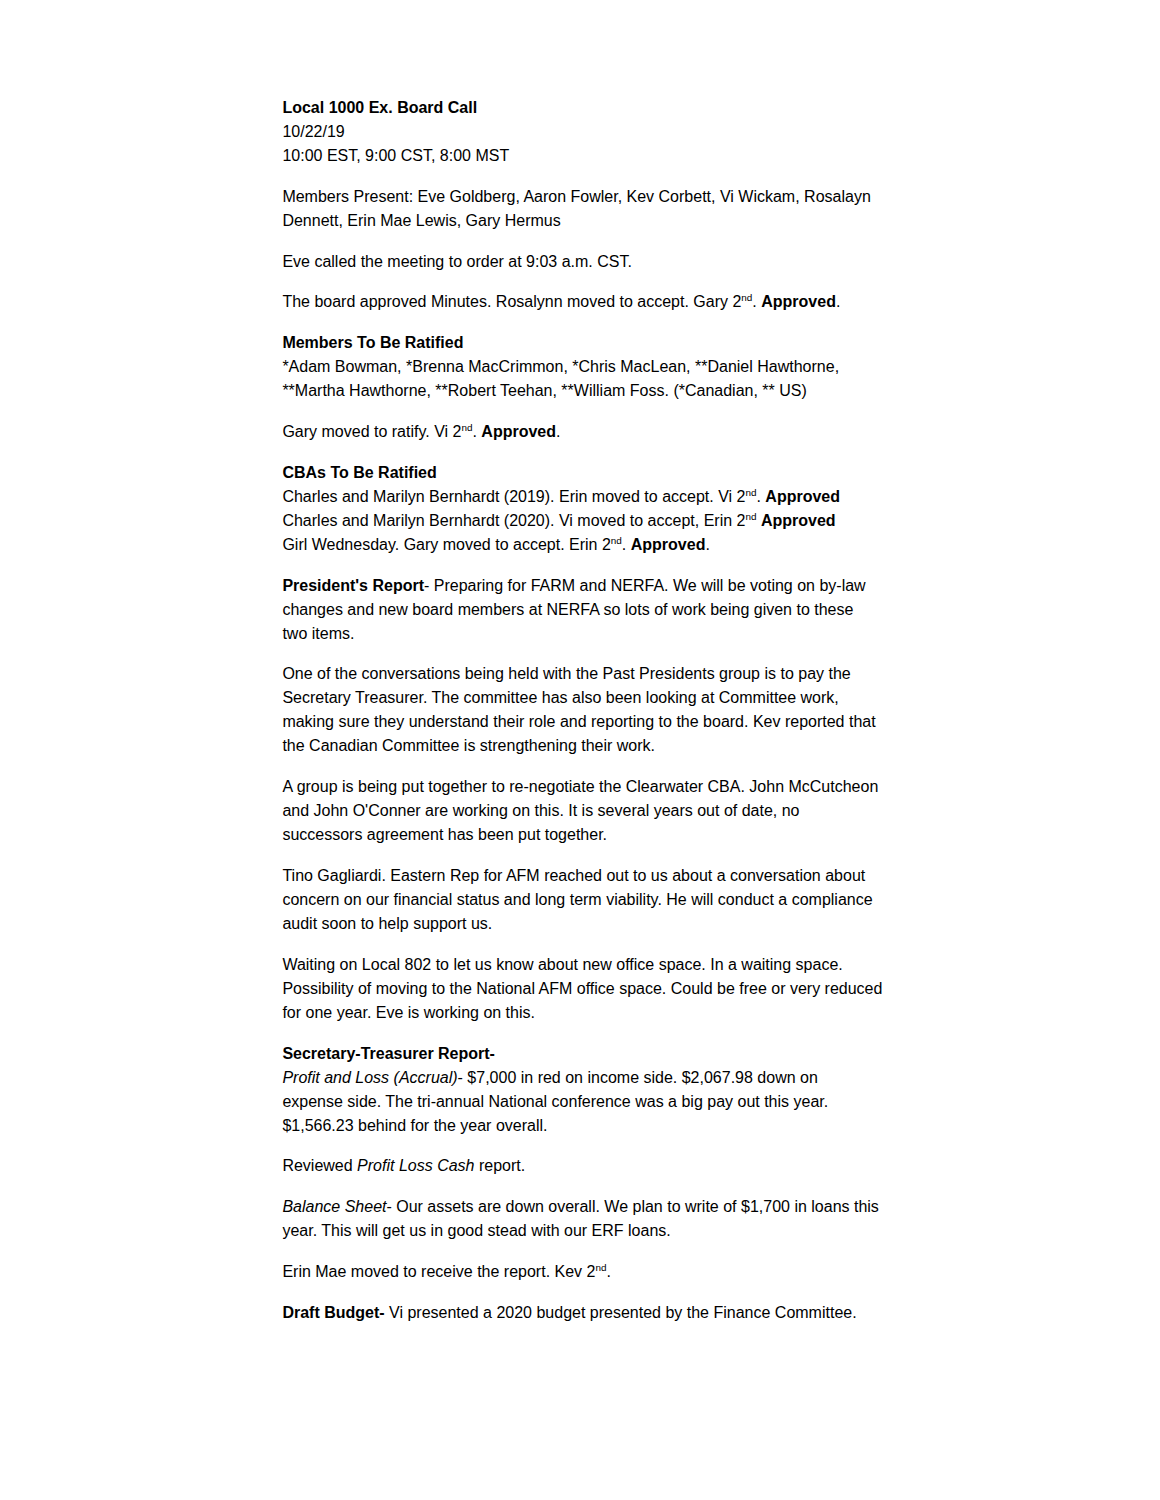Local 1000 Ex. Board Call
10/22/19
10:00 EST, 9:00 CST, 8:00 MST
Members Present: Eve Goldberg, Aaron Fowler, Kev Corbett, Vi Wickam, Rosalayn Dennett, Erin Mae Lewis, Gary Hermus
Eve called the meeting to order at 9:03 a.m. CST.
The board approved Minutes. Rosalynn moved to accept. Gary 2nd. Approved.
Members To Be Ratified
*Adam Bowman, *Brenna MacCrimmon, *Chris MacLean, **Daniel Hawthorne, **Martha Hawthorne, **Robert Teehan, **William Foss. (*Canadian, ** US)
Gary moved to ratify. Vi 2nd. Approved.
CBAs To Be Ratified
Charles and Marilyn Bernhardt (2019). Erin moved to accept. Vi 2nd. Approved
Charles and Marilyn Bernhardt (2020). Vi moved to accept, Erin 2nd Approved
Girl Wednesday. Gary moved to accept. Erin 2nd. Approved.
President's Report- Preparing for FARM and NERFA. We will be voting on by-law changes and new board members at NERFA so lots of work being given to these two items.
One of the conversations being held with the Past Presidents group is to pay the Secretary Treasurer. The committee has also been looking at Committee work, making sure they understand their role and reporting to the board. Kev reported that the Canadian Committee is strengthening their work.
A group is being put together to re-negotiate the Clearwater CBA. John McCutcheon and John O'Conner are working on this. It is several years out of date, no successors agreement has been put together.
Tino Gagliardi. Eastern Rep for AFM reached out to us about a conversation about concern on our financial status and long term viability. He will conduct a compliance audit soon to help support us.
Waiting on Local 802 to let us know about new office space. In a waiting space. Possibility of moving to the National AFM office space. Could be free or very reduced for one year. Eve is working on this.
Secretary-Treasurer Report-
Profit and Loss (Accrual)- $7,000 in red on income side. $2,067.98 down on expense side. The tri-annual National conference was a big pay out this year. $1,566.23 behind for the year overall.
Reviewed Profit Loss Cash report.
Balance Sheet- Our assets are down overall. We plan to write of $1,700 in loans this year. This will get us in good stead with our ERF loans.
Erin Mae moved to receive the report. Kev 2nd.
Draft Budget- Vi presented a 2020 budget presented by the Finance Committee.